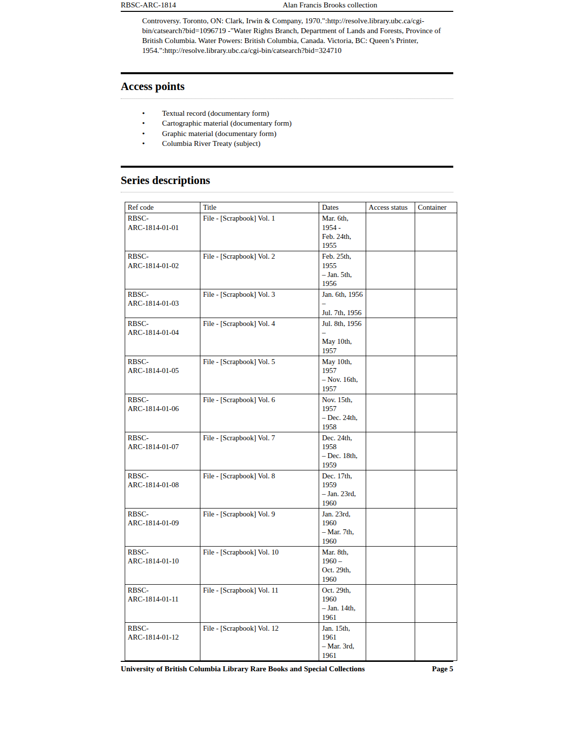RBSC-ARC-1814
Alan Francis Brooks collection
Controversy. Toronto, ON: Clark, Irwin & Company, 1970.":http://resolve.library.ubc.ca/cgi-bin/catsearch?bid=1096719 -"Water Rights Branch, Department of Lands and Forests, Province of British Columbia. Water Powers: British Columbia, Canada. Victoria, BC: Queen’s Printer, 1954.":http://resolve.library.ubc.ca/cgi-bin/catsearch?bid=324710
Access points
Textual record (documentary form)
Cartographic material (documentary form)
Graphic material (documentary form)
Columbia River Treaty (subject)
Series descriptions
| Ref code | Title | Dates | Access status | Container |
| --- | --- | --- | --- | --- |
| RBSC- ARC-1814-01-01 | File - [Scrapbook] Vol. 1 | Mar. 6th, 1954 - Feb. 24th, 1955 | | |
| RBSC- ARC-1814-01-02 | File - [Scrapbook] Vol. 2 | Feb. 25th, 1955 – Jan. 5th, 1956 | | |
| RBSC- ARC-1814-01-03 | File - [Scrapbook] Vol. 3 | Jan. 6th, 1956 – Jul. 7th, 1956 | | |
| RBSC- ARC-1814-01-04 | File - [Scrapbook] Vol. 4 | Jul. 8th, 1956 – May 10th, 1957 | | |
| RBSC- ARC-1814-01-05 | File - [Scrapbook] Vol. 5 | May 10th, 1957 – Nov. 16th, 1957 | | |
| RBSC- ARC-1814-01-06 | File - [Scrapbook] Vol. 6 | Nov. 15th, 1957 – Dec. 24th, 1958 | | |
| RBSC- ARC-1814-01-07 | File - [Scrapbook] Vol. 7 | Dec. 24th, 1958 – Dec. 18th, 1959 | | |
| RBSC- ARC-1814-01-08 | File - [Scrapbook] Vol. 8 | Dec. 17th, 1959 – Jan. 23rd, 1960 | | |
| RBSC- ARC-1814-01-09 | File - [Scrapbook] Vol. 9 | Jan. 23rd, 1960 – Mar. 7th, 1960 | | |
| RBSC- ARC-1814-01-10 | File - [Scrapbook] Vol. 10 | Mar. 8th, 1960 – Oct. 29th, 1960 | | |
| RBSC- ARC-1814-01-11 | File - [Scrapbook] Vol. 11 | Oct. 29th, 1960 – Jan. 14th, 1961 | | |
| RBSC- ARC-1814-01-12 | File - [Scrapbook] Vol. 12 | Jan. 15th, 1961 – Mar. 3rd, 1961 | | |
University of British Columbia Library Rare Books and Special Collections
Page 5